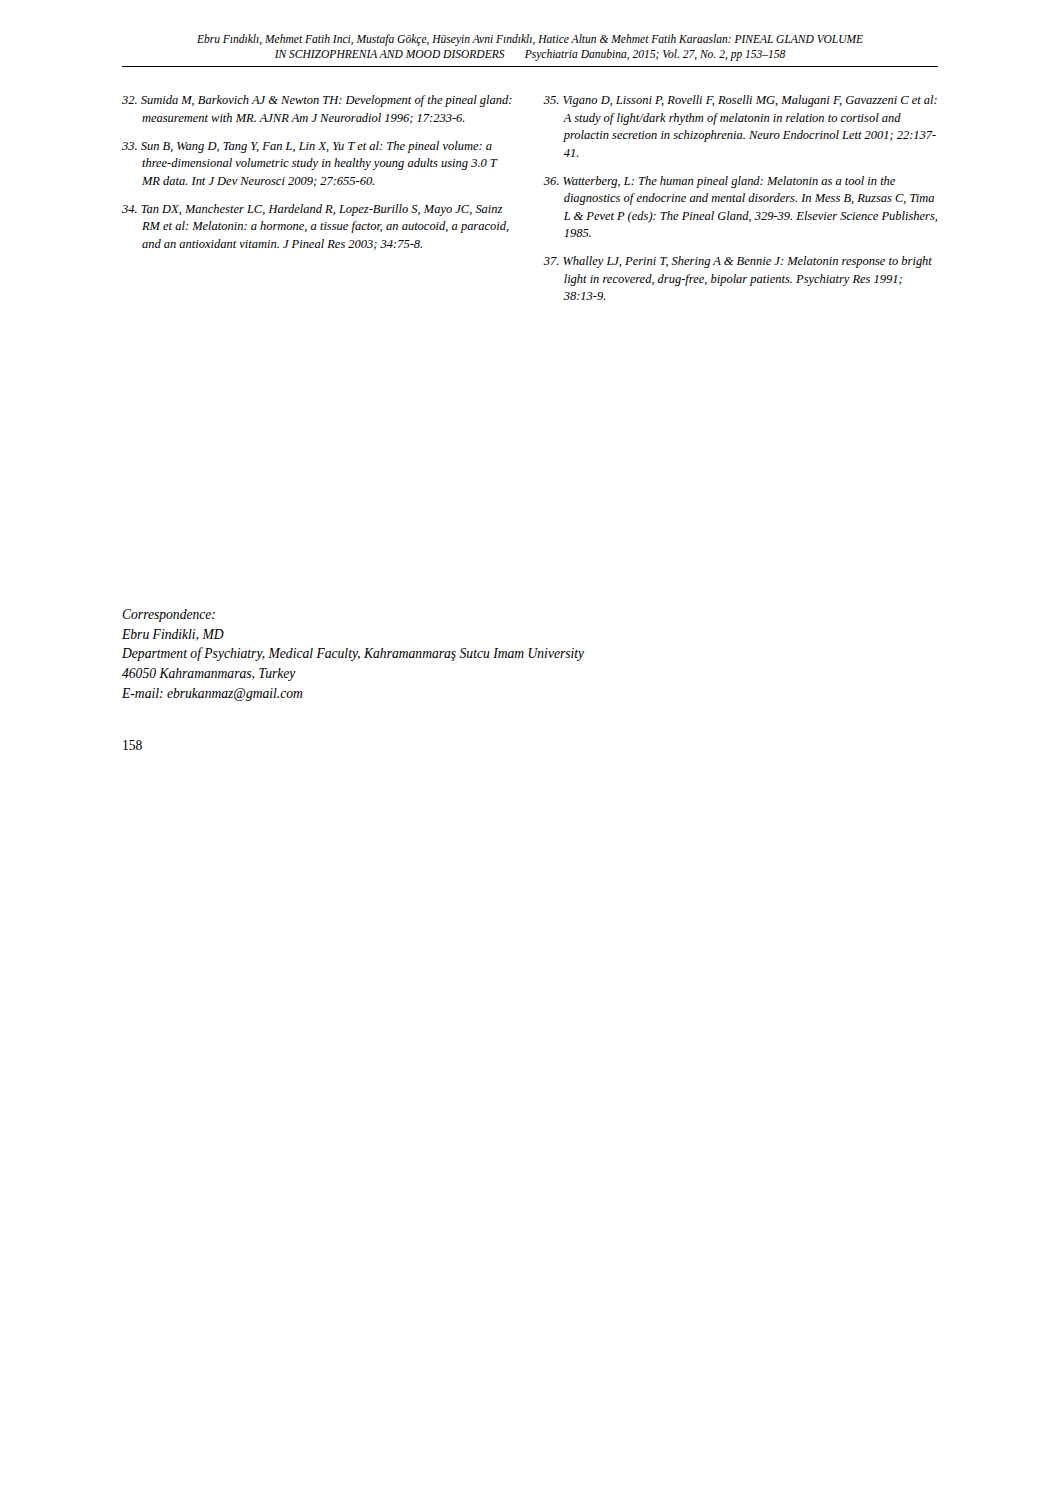Ebru Fındıklı, Mehmet Fatih Inci, Mustafa Gökçe, Hüseyin Avni Fındıklı, Hatice Altun & Mehmet Fatih Karaaslan: PINEAL GLAND VOLUME IN SCHIZOPHRENIA AND MOOD DISORDERS Psychiatria Danubina, 2015; Vol. 27, No. 2, pp 153–158
Sumida M, Barkovich AJ & Newton TH: Development of the pineal gland: measurement with MR. AJNR Am J Neuroradiol 1996; 17:233-6.
Sun B, Wang D, Tang Y, Fan L, Lin X, Yu T et al: The pineal volume: a three-dimensional volumetric study in healthy young adults using 3.0 T MR data. Int J Dev Neurosci 2009; 27:655-60.
Tan DX, Manchester LC, Hardeland R, Lopez-Burillo S, Mayo JC, Sainz RM et al: Melatonin: a hormone, a tissue factor, an autocoid, a paracoid, and an antioxidant vitamin. J Pineal Res 2003; 34:75-8.
Vigano D, Lissoni P, Rovelli F, Roselli MG, Malugani F, Gavazzeni C et al: A study of light/dark rhythm of melatonin in relation to cortisol and prolactin secretion in schizophrenia. Neuro Endocrinol Lett 2001; 22:137-41.
Watterberg, L: The human pineal gland: Melatonin as a tool in the diagnostics of endocrine and mental disorders. In Mess B, Ruzsas C, Tima L & Pevet P (eds): The Pineal Gland, 329-39. Elsevier Science Publishers, 1985.
Whalley LJ, Perini T, Shering A & Bennie J: Melatonin response to bright light in recovered, drug-free, bipolar patients. Psychiatry Res 1991; 38:13-9.
Correspondence:
Ebru Findikli, MD
Department of Psychiatry, Medical Faculty, Kahramanmaraş Sutcu Imam University
46050 Kahramanmaras, Turkey
E-mail: ebrukanmaz@gmail.com
158